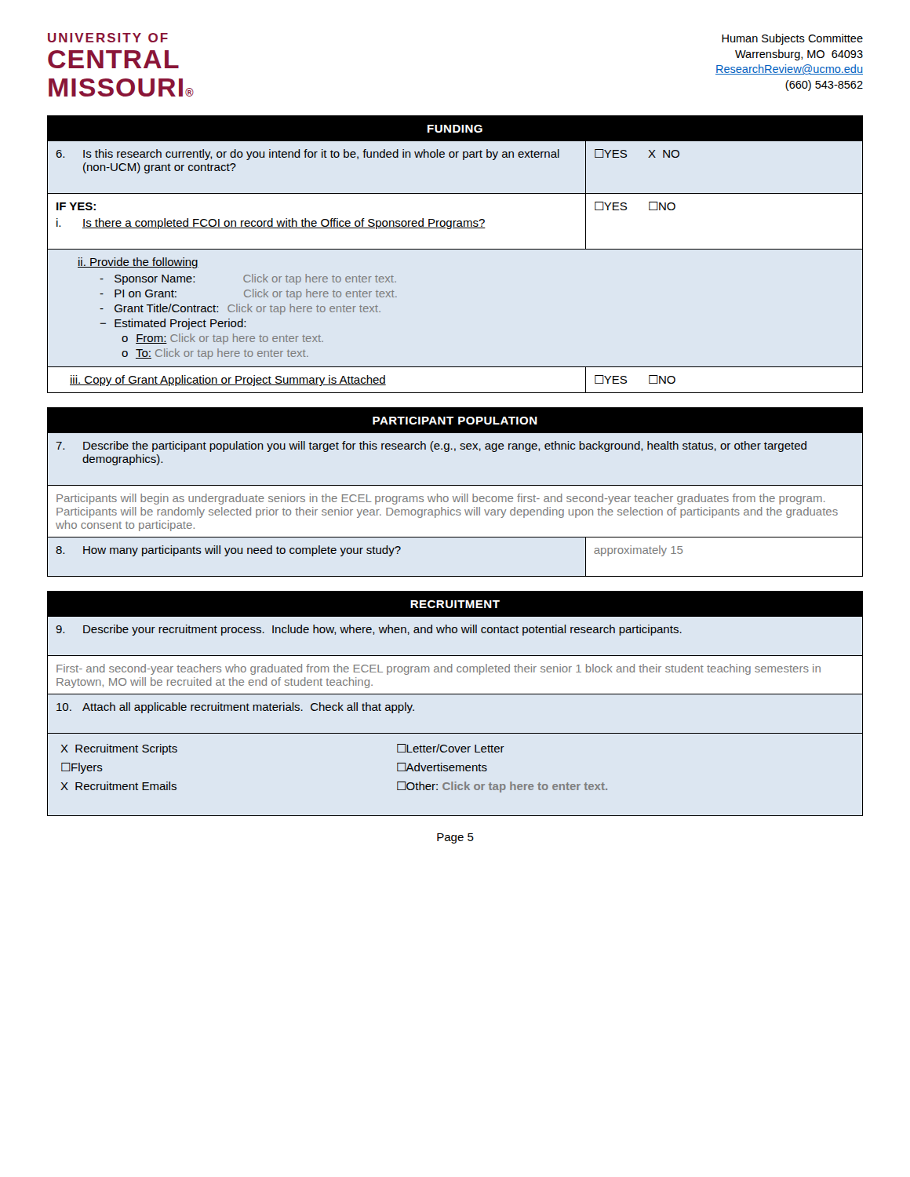UNIVERSITY OF
CENTRAL
MISSOURI®
Human Subjects Committee
Warrensburg, MO 64093
ResearchReview@ucmo.edu
(660) 543-8562
| FUNDING |
| / 6. / Is this research currently, or do you intend for it to be, funded in whole or part by an external (non-UCM) grant or contract? / | ☐YES X NO |
| IF YES: / i. / Is there a completed FCOI on record with the Office of Sponsored Programs? / | ☐YES ☐NO |
| ii. Provide the following - Sponsor Name: Click or tap here to enter text. - PI on Grant: Click or tap here to enter text. - Grant Title/Contract: Click or tap here to enter text. − Estimated Project Period: o From: Click or tap here to enter text. o To: Click or tap here to enter text. |
| iii. Copy of Grant Application or Project Summary is Attached | ☐YES ☐NO |
| PARTICIPANT POPULATION |
| / 7. / Describe the participant population you will target for this research (e.g., sex, age range, ethnic background, health status, or other targeted demographics). / |
| Participants will begin as undergraduate seniors in the ECEL programs who will become first- and second-year teacher graduates from the program. Participants will be randomly selected prior to their senior year. Demographics will vary depending upon the selection of participants and the graduates who consent to participate. |
| / 8. / How many participants will you need to complete your study? / | approximately 15 |
| RECRUITMENT |
| / 9. / Describe your recruitment process. Include how, where, when, and who will contact potential research participants. / |
| First- and second-year teachers who graduated from the ECEL program and completed their senior 1 block and their student teaching semesters in Raytown, MO will be recruited at the end of student teaching. |
| / 10. / Attach all applicable recruitment materials. Check all that apply. / |
| / X Recruitment Scripts / ☐ Letter/Cover Letter / / ☐ Flyers / ☐ Advertisements / / X Recruitment Emails / ☐ Other: Click or tap here to enter text. / |
Page 5